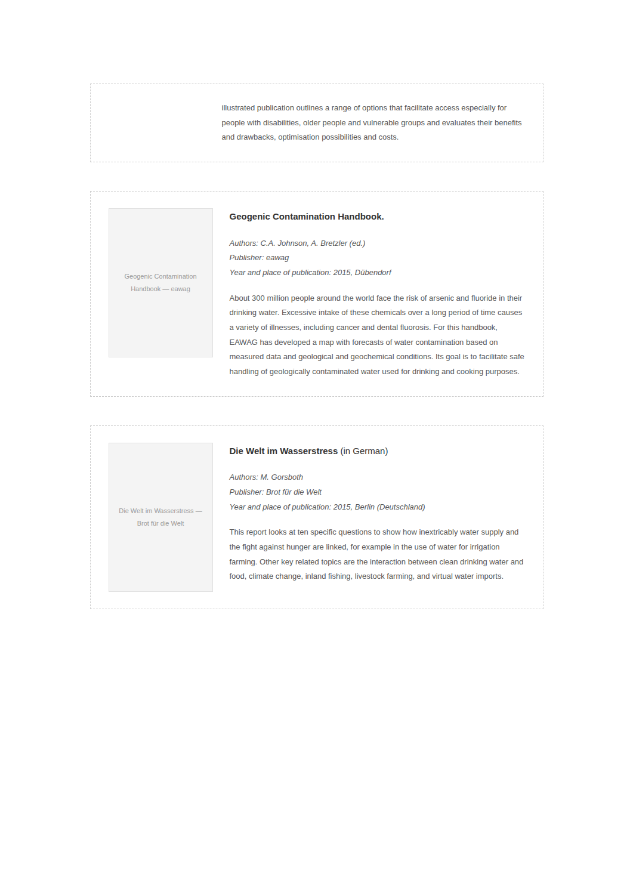illustrated publication outlines a range of options that facilitate access especially for people with disabilities, older people and vulnerable groups and evaluates their benefits and drawbacks, optimisation possibilities and costs.
Geogenic Contamination Handbook — eawag
Geogenic Contamination Handbook.
Authors: C.A. Johnson, A. Bretzler (ed.) Publisher: eawag Year and place of publication: 2015, Dübendorf
About 300 million people around the world face the risk of arsenic and fluoride in their drinking water. Excessive intake of these chemicals over a long period of time causes a variety of illnesses, including cancer and dental fluorosis. For this handbook, EAWAG has developed a map with forecasts of water contamination based on measured data and geological and geochemical conditions. Its goal is to facilitate safe handling of geologically contaminated water used for drinking and cooking purposes.
Die Welt im Wasserstress — Brot für die Welt
Die Welt im Wasserstress (in German)
Authors: M. Gorsboth Publisher: Brot für die Welt Year and place of publication: 2015, Berlin (Deutschland)
This report looks at ten specific questions to show how inextricably water supply and the fight against hunger are linked, for example in the use of water for irrigation farming. Other key related topics are the interaction between clean drinking water and food, climate change, inland fishing, livestock farming, and virtual water imports.